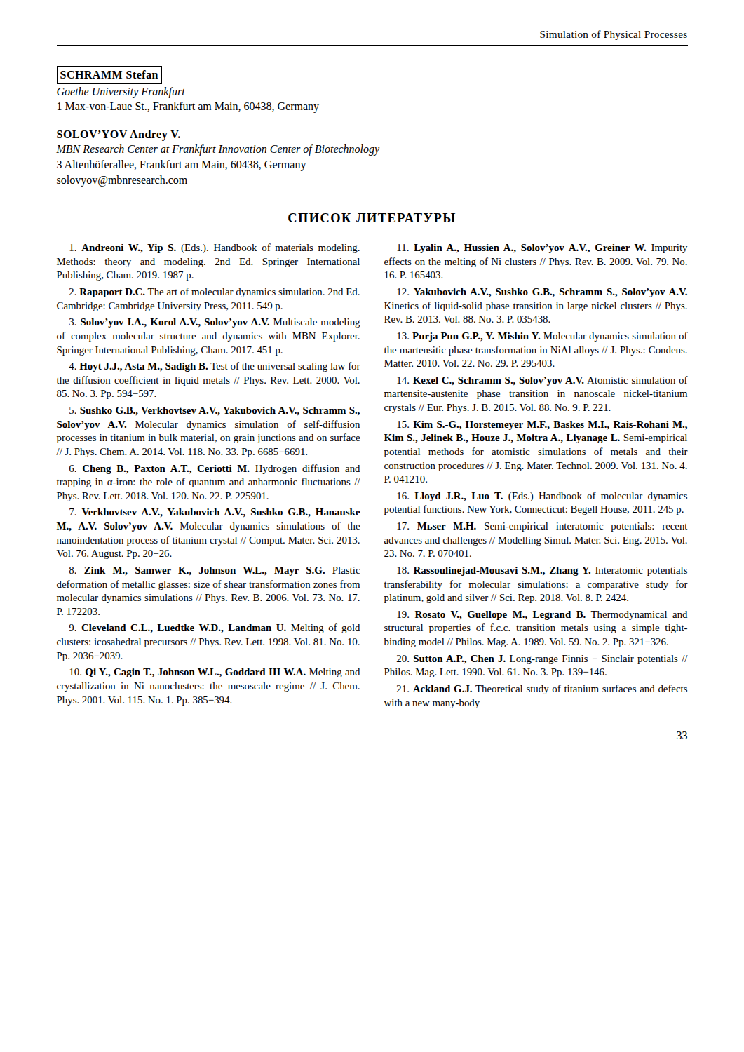Simulation of Physical Processes
SCHRAMM Stefan
Goethe University Frankfurt
1 Max-von-Laue St., Frankfurt am Main, 60438, Germany
SOLOV’YOV Andrey V.
MBN Research Center at Frankfurt Innovation Center of Biotechnology
3 Altenhöferallee, Frankfurt am Main, 60438, Germany
solovyov@mbnresearch.com
СПИСОК ЛИТЕРАТУРЫ
1. Andreoni W., Yip S. (Eds.). Handbook of materials modeling. Methods: theory and modeling. 2nd Ed. Springer International Publishing, Cham. 2019. 1987 p.
2. Rapaport D.C. The art of molecular dynamics simulation. 2nd Ed. Cambridge: Cambridge University Press, 2011. 549 p.
3. Solov’yov I.A., Korol A.V., Solov’yov A.V. Multiscale modeling of complex molecular structure and dynamics with MBN Explorer. Springer International Publishing, Cham. 2017. 451 p.
4. Hoyt J.J., Asta M., Sadigh B. Test of the universal scaling law for the diffusion coefficient in liquid metals // Phys. Rev. Lett. 2000. Vol. 85. No. 3. Pp. 594−597.
5. Sushko G.B., Verkhovtsev A.V., Yakubovich A.V., Schramm S., Solov’yov A.V. Molecular dynamics simulation of self-diffusion processes in titanium in bulk material, on grain junctions and on surface // J. Phys. Chem. A. 2014. Vol. 118. No. 33. Pp. 6685−6691.
6. Cheng B., Paxton A.T., Ceriotti M. Hydrogen diffusion and trapping in α-iron: the role of quantum and anharmonic fluctuations // Phys. Rev. Lett. 2018. Vol. 120. No. 22. P. 225901.
7. Verkhovtsev A.V., Yakubovich A.V., Sushko G.B., Hanauske M., A.V. Solov’yov A.V. Molecular dynamics simulations of the nanoindentation process of titanium crystal // Comput. Mater. Sci. 2013. Vol. 76. August. Pp. 20−26.
8. Zink M., Samwer K., Johnson W.L., Mayr S.G. Plastic deformation of metallic glasses: size of shear transformation zones from molecular dynamics simulations // Phys. Rev. B. 2006. Vol. 73. No. 17. P. 172203.
9. Cleveland C.L., Luedtke W.D., Landman U. Melting of gold clusters: icosahedral precursors // Phys. Rev. Lett. 1998. Vol. 81. No. 10. Pp. 2036−2039.
10. Qi Y., Cagin T., Johnson W.L., Goddard III W.A. Melting and crystallization in Ni nanoclusters: the mesoscale regime // J. Chem. Phys. 2001. Vol. 115. No. 1. Pp. 385−394.
11. Lyalin A., Hussien A., Solov’yov A.V., Greiner W. Impurity effects on the melting of Ni clusters // Phys. Rev. B. 2009. Vol. 79. No. 16. P. 165403.
12. Yakubovich A.V., Sushko G.B., Schramm S., Solov’yov A.V. Kinetics of liquid-solid phase transition in large nickel clusters // Phys. Rev. B. 2013. Vol. 88. No. 3. P. 035438.
13. Purja Pun G.P., Y. Mishin Y. Molecular dynamics simulation of the martensitic phase transformation in NiAl alloys // J. Phys.: Condens. Matter. 2010. Vol. 22. No. 29. P. 295403.
14. Kexel C., Schramm S., Solov’yov A.V. Atomistic simulation of martensite-austenite phase transition in nanoscale nickel-titanium crystals // Eur. Phys. J. B. 2015. Vol. 88. No. 9. P. 221.
15. Kim S.-G., Horstemeyer M.F., Baskes M.I., Rais-Rohani M., Kim S., Jelinek B., Houze J., Moitra A., Liyanage L. Semi-empirical potential methods for atomistic simulations of metals and their construction procedures // J. Eng. Mater. Technol. 2009. Vol. 131. No. 4. P. 041210.
16. Lloyd J.R., Luo T. (Eds.) Handbook of molecular dynamics potential functions. New York, Connecticut: Begell House, 2011. 245 p.
17. Mьser M.H. Semi-empirical interatomic potentials: recent advances and challenges // Modelling Simul. Mater. Sci. Eng. 2015. Vol. 23. No. 7. P. 070401.
18. Rassoulinejad-Mousavi S.M., Zhang Y. Interatomic potentials transferability for molecular simulations: a comparative study for platinum, gold and silver // Sci. Rep. 2018. Vol. 8. P. 2424.
19. Rosato V., Guellope M., Legrand B. Thermodynamical and structural properties of f.c.c. transition metals using a simple tight-binding model // Philos. Mag. A. 1989. Vol. 59. No. 2. Pp. 321−326.
20. Sutton A.P., Chen J. Long-range Finnis − Sinclair potentials // Philos. Mag. Lett. 1990. Vol. 61. No. 3. Pp. 139−146.
21. Ackland G.J. Theoretical study of titanium surfaces and defects with a new many-body
33